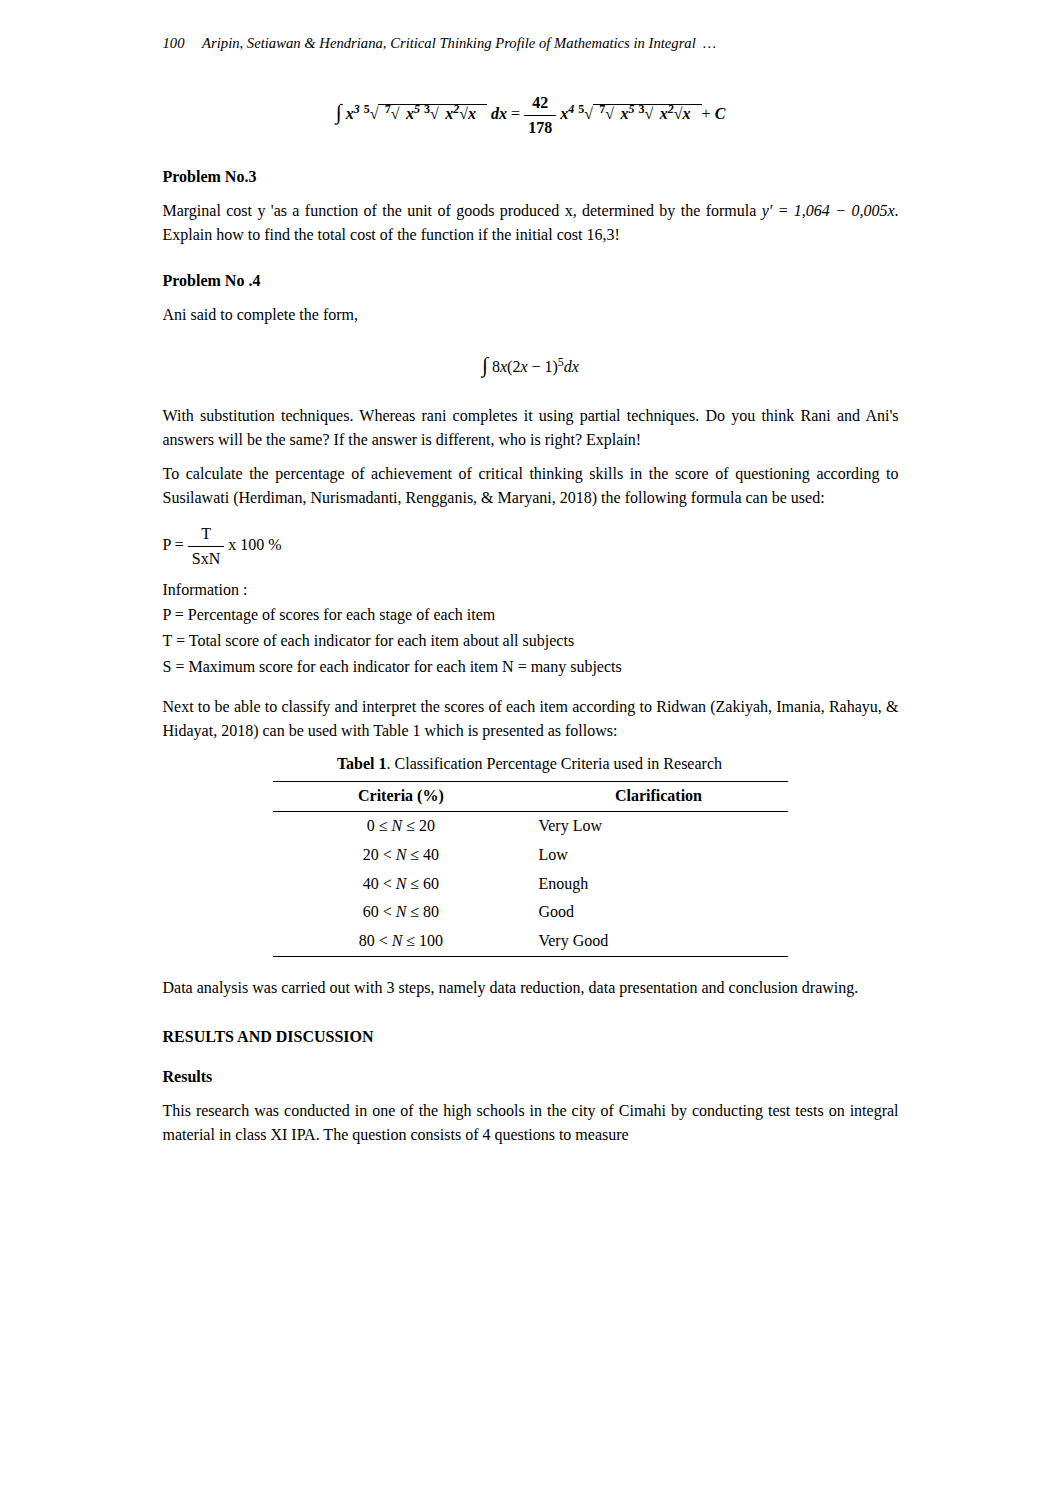100 Aripin, Setiawan & Hendriana, Critical Thinking Profile of Mathematics in Integral …
∫ x3 5√ 7√ x5 3√ x2√x dx = 42 178 x4 5√ 7√ x5 3√ x2√x + C
Problem No.3
Marginal cost y 'as a function of the unit of goods produced x, determined by the formula y′ = 1,064 − 0,005x. Explain how to find the total cost of the function if the initial cost 16,3!
Problem No .4
Ani said to complete the form,
∫ 8x(2x − 1)5dx
With substitution techniques. Whereas rani completes it using partial techniques. Do you think Rani and Ani's answers will be the same? If the answer is different, who is right? Explain!
To calculate the percentage of achievement of critical thinking skills in the score of questioning according to Susilawati (Herdiman, Nurismadanti, Rengganis, & Maryani, 2018) the following formula can be used:
P = T SxN x 100 %
Information :
P = Percentage of scores for each stage of each item
T = Total score of each indicator for each item about all subjects
S = Maximum score for each indicator for each item N = many subjects
Next to be able to classify and interpret the scores of each item according to Ridwan (Zakiyah, Imania, Rahayu, & Hidayat, 2018) can be used with Table 1 which is presented as follows:
Tabel 1 . Classification Percentage Criteria used in Research
| Criteria (%) | Clarification |
| --- | --- |
| 0 ≤ N ≤ 20 | Very Low |
| 20 < N ≤ 40 | Low |
| 40 < N ≤ 60 | Enough |
| 60 < N ≤ 80 | Good |
| 80 < N ≤ 100 | Very Good |
Data analysis was carried out with 3 steps, namely data reduction, data presentation and conclusion drawing.
RESULTS AND DISCUSSION
Results
This research was conducted in one of the high schools in the city of Cimahi by conducting test tests on integral material in class XI IPA. The question consists of 4 questions to measure